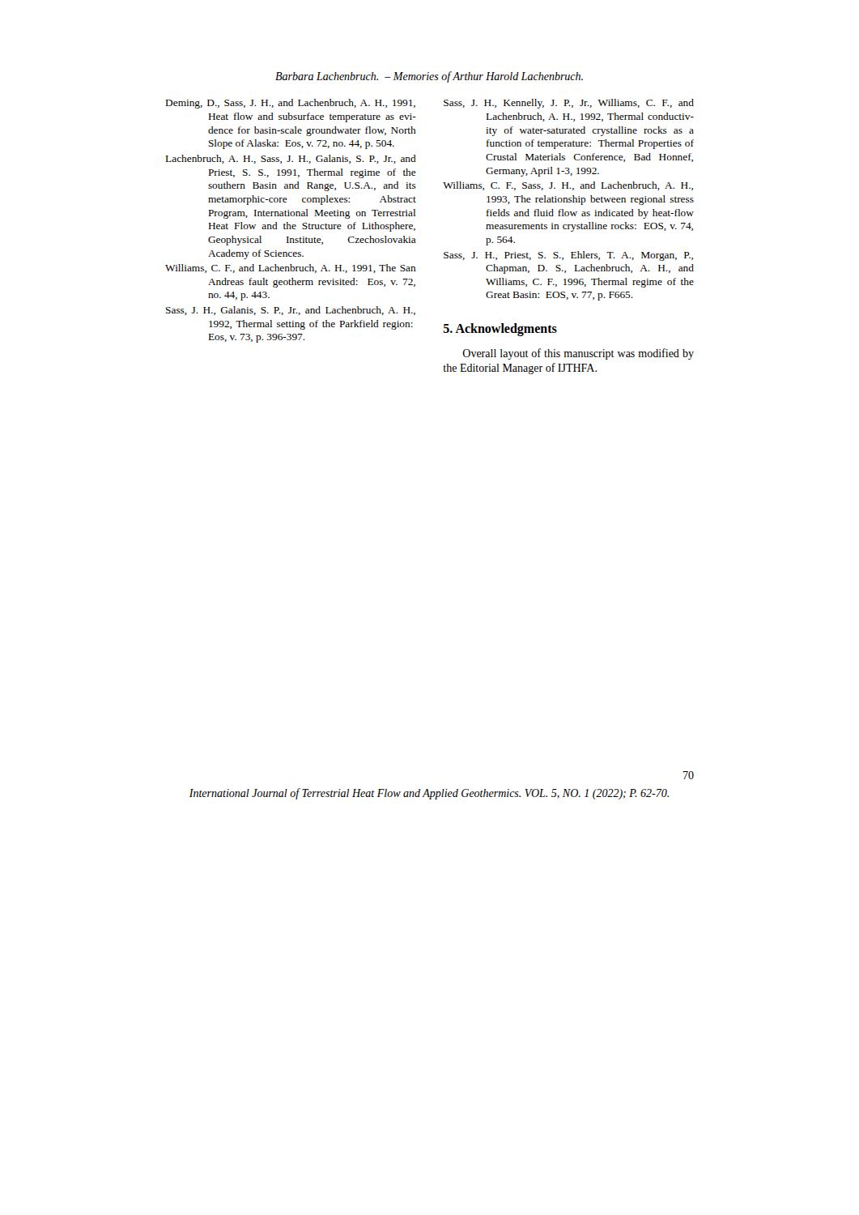Barbara Lachenbruch. – Memories of Arthur Harold Lachenbruch.
Deming, D., Sass, J. H., and Lachenbruch, A. H., 1991, Heat flow and subsurface temperature as evidence for basin-scale groundwater flow, North Slope of Alaska: Eos, v. 72, no. 44, p. 504.
Lachenbruch, A. H., Sass, J. H., Galanis, S. P., Jr., and Priest, S. S., 1991, Thermal regime of the southern Basin and Range, U.S.A., and its metamorphic-core complexes: Abstract Program, International Meeting on Terrestrial Heat Flow and the Structure of Lithosphere, Geophysical Institute, Czechoslovakia Academy of Sciences.
Williams, C. F., and Lachenbruch, A. H., 1991, The San Andreas fault geotherm revisited: Eos, v. 72, no. 44, p. 443.
Sass, J. H., Galanis, S. P., Jr., and Lachenbruch, A. H., 1992, Thermal setting of the Parkfield region: Eos, v. 73, p. 396-397.
Sass, J. H., Kennelly, J. P., Jr., Williams, C. F., and Lachenbruch, A. H., 1992, Thermal conductivity of water-saturated crystalline rocks as a function of temperature: Thermal Properties of Crustal Materials Conference, Bad Honnef, Germany, April 1-3, 1992.
Williams, C. F., Sass, J. H., and Lachenbruch, A. H., 1993, The relationship between regional stress fields and fluid flow as indicated by heat-flow measurements in crystalline rocks: EOS, v. 74, p. 564.
Sass, J. H., Priest, S. S., Ehlers, T. A., Morgan, P., Chapman, D. S., Lachenbruch, A. H., and Williams, C. F., 1996, Thermal regime of the Great Basin: EOS, v. 77, p. F665.
5. Acknowledgments
Overall layout of this manuscript was modified by the Editorial Manager of IJTHFA.
70
International Journal of Terrestrial Heat Flow and Applied Geothermics. VOL. 5, NO. 1 (2022); P. 62-70.